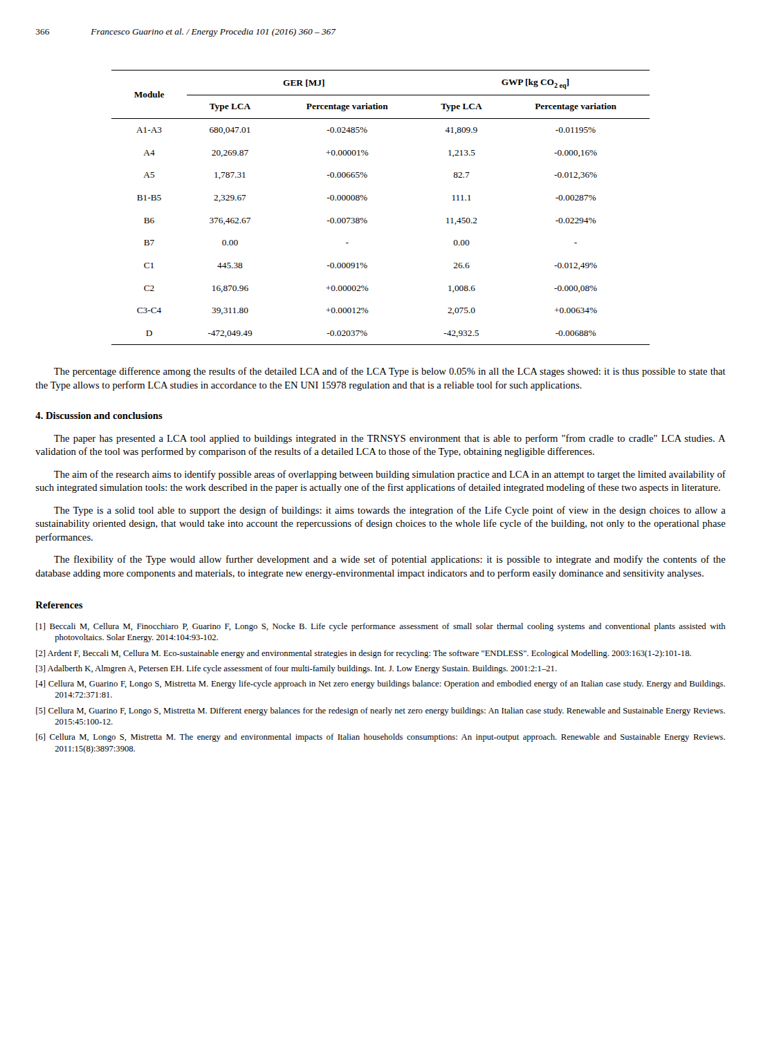366 Francesco Guarino et al. / Energy Procedia 101 (2016) 360 – 367
| Module | GER [MJ] | GWP [kg CO 2 eq ] |
| --- | --- | --- |
| Type LCA | Percentage variation | Type LCA | Percentage variation |
| A1-A3 | 680,047.01 | -0.02485% | 41,809.9 | -0.01195% |
| A4 | 20,269.87 | +0.00001% | 1,213.5 | -0.000,16% |
| A5 | 1,787.31 | -0.00665% | 82.7 | -0.012,36% |
| B1-B5 | 2,329.67 | -0.00008% | 111.1 | -0.00287% |
| B6 | 376,462.67 | -0.00738% | 11,450.2 | -0.02294% |
| B7 | 0.00 | - | 0.00 | - |
| C1 | 445.38 | -0.00091% | 26.6 | -0.012,49% |
| C2 | 16,870.96 | +0.00002% | 1,008.6 | -0.000,08% |
| C3-C4 | 39,311.80 | +0.00012% | 2,075.0 | +0.00634% |
| D | -472,049.49 | -0.02037% | -42,932.5 | -0.00688% |
The percentage difference among the results of the detailed LCA and of the LCA Type is below 0.05% in all the LCA stages showed: it is thus possible to state that the Type allows to perform LCA studies in accordance to the EN UNI 15978 regulation and that is a reliable tool for such applications.
4. Discussion and conclusions
The paper has presented a LCA tool applied to buildings integrated in the TRNSYS environment that is able to perform "from cradle to cradle" LCA studies. A validation of the tool was performed by comparison of the results of a detailed LCA to those of the Type, obtaining negligible differences.
The aim of the research aims to identify possible areas of overlapping between building simulation practice and LCA in an attempt to target the limited availability of such integrated simulation tools: the work described in the paper is actually one of the first applications of detailed integrated modeling of these two aspects in literature.
The Type is a solid tool able to support the design of buildings: it aims towards the integration of the Life Cycle point of view in the design choices to allow a sustainability oriented design, that would take into account the repercussions of design choices to the whole life cycle of the building, not only to the operational phase performances.
The flexibility of the Type would allow further development and a wide set of potential applications: it is possible to integrate and modify the contents of the database adding more components and materials, to integrate new energy-environmental impact indicators and to perform easily dominance and sensitivity analyses.
References
[1] Beccali M, Cellura M, Finocchiaro P, Guarino F, Longo S, Nocke B. Life cycle performance assessment of small solar thermal cooling systems and conventional plants assisted with photovoltaics. Solar Energy. 2014:104:93-102.
[2] Ardent F, Beccali M, Cellura M. Eco-sustainable energy and environmental strategies in design for recycling: The software "ENDLESS". Ecological Modelling. 2003:163(1-2):101-18.
[3] Adalberth K, Almgren A, Petersen EH. Life cycle assessment of four multi-family buildings. Int. J. Low Energy Sustain. Buildings. 2001:2:1–21.
[4] Cellura M, Guarino F, Longo S, Mistretta M. Energy life-cycle approach in Net zero energy buildings balance: Operation and embodied energy of an Italian case study. Energy and Buildings. 2014:72:371:81.
[5] Cellura M, Guarino F, Longo S, Mistretta M. Different energy balances for the redesign of nearly net zero energy buildings: An Italian case study. Renewable and Sustainable Energy Reviews. 2015:45:100-12.
[6] Cellura M, Longo S, Mistretta M. The energy and environmental impacts of Italian households consumptions: An input-output approach. Renewable and Sustainable Energy Reviews. 2011:15(8):3897:3908.